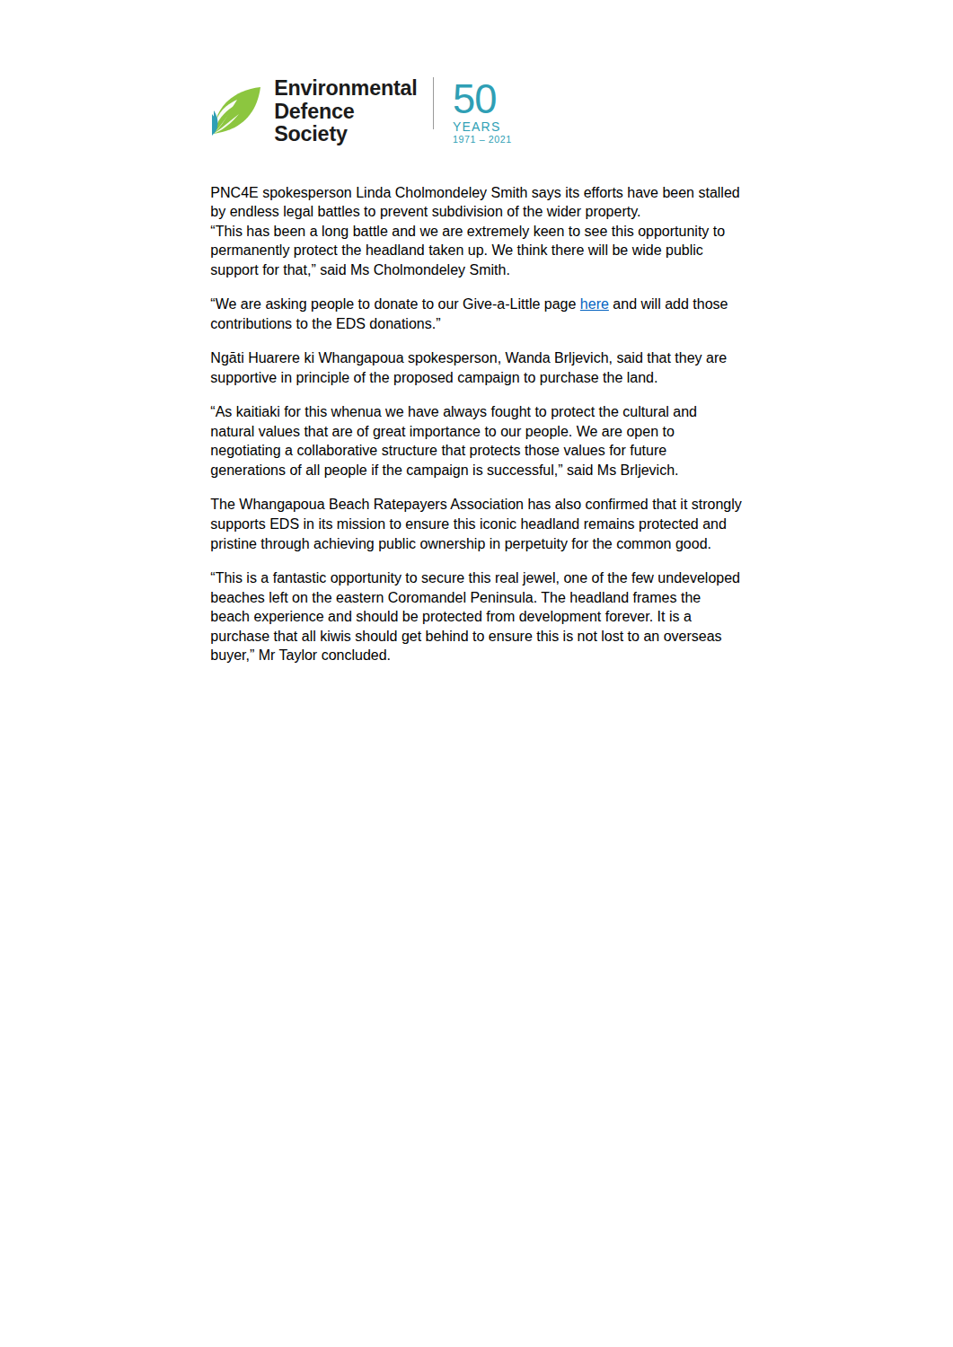Environmental
Defence
Society
50 YEARS 1971 – 2021
PNC4E spokesperson Linda Cholmondeley Smith says its efforts have been stalled by endless legal battles to prevent subdivision of the wider property.
“This has been a long battle and we are extremely keen to see this opportunity to permanently protect the headland taken up. We think there will be wide public support for that,” said Ms Cholmondeley Smith.
“We are asking people to donate to our Give-a-Little page here and will add those contributions to the EDS donations.”
Ngāti Huarere ki Whangapoua spokesperson, Wanda Brljevich, said that they are supportive in principle of the proposed campaign to purchase the land.
“As kaitiaki for this whenua we have always fought to protect the cultural and natural values that are of great importance to our people. We are open to negotiating a collaborative structure that protects those values for future generations of all people if the campaign is successful,” said Ms Brljevich.
The Whangapoua Beach Ratepayers Association has also confirmed that it strongly supports EDS in its mission to ensure this iconic headland remains protected and pristine through achieving public ownership in perpetuity for the common good.
“This is a fantastic opportunity to secure this real jewel, one of the few undeveloped beaches left on the eastern Coromandel Peninsula. The headland frames the beach experience and should be protected from development forever. It is a purchase that all kiwis should get behind to ensure this is not lost to an overseas buyer,” Mr Taylor concluded.